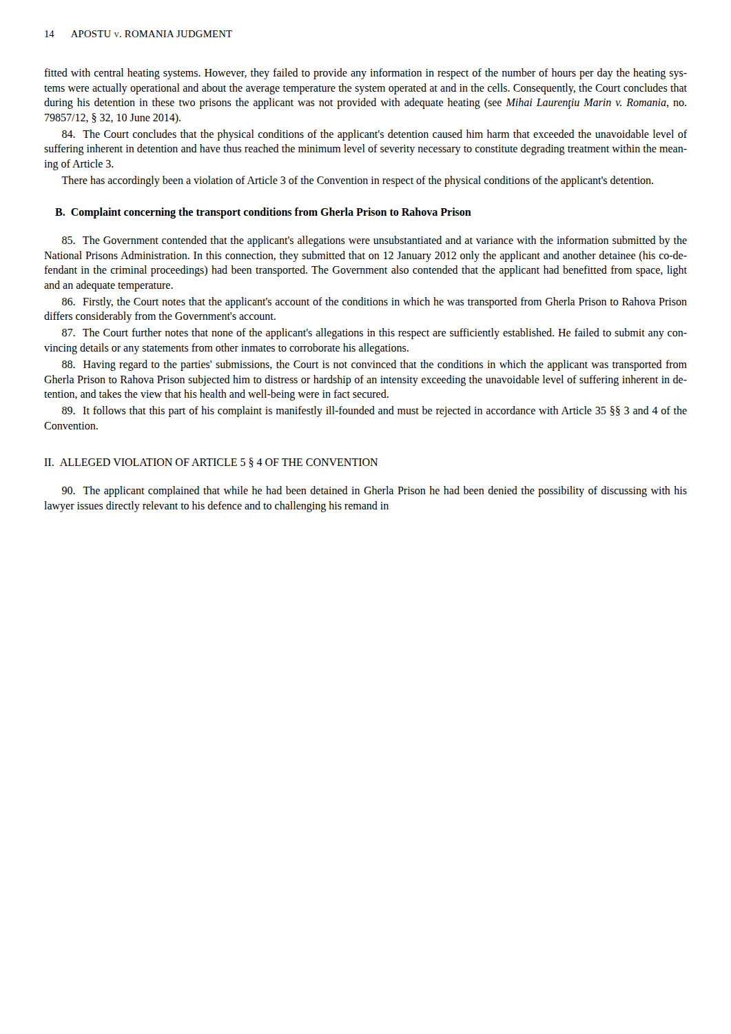14 APOSTU v. ROMANIA JUDGMENT
fitted with central heating systems. However, they failed to provide any information in respect of the number of hours per day the heating systems were actually operational and about the average temperature the system operated at and in the cells. Consequently, the Court concludes that during his detention in these two prisons the applicant was not provided with adequate heating (see Mihai Laurenţiu Marin v. Romania, no. 79857/12, § 32, 10 June 2014).
84. The Court concludes that the physical conditions of the applicant's detention caused him harm that exceeded the unavoidable level of suffering inherent in detention and have thus reached the minimum level of severity necessary to constitute degrading treatment within the meaning of Article 3.
There has accordingly been a violation of Article 3 of the Convention in respect of the physical conditions of the applicant's detention.
B. Complaint concerning the transport conditions from Gherla Prison to Rahova Prison
85. The Government contended that the applicant's allegations were unsubstantiated and at variance with the information submitted by the National Prisons Administration. In this connection, they submitted that on 12 January 2012 only the applicant and another detainee (his co-defendant in the criminal proceedings) had been transported. The Government also contended that the applicant had benefitted from space, light and an adequate temperature.
86. Firstly, the Court notes that the applicant's account of the conditions in which he was transported from Gherla Prison to Rahova Prison differs considerably from the Government's account.
87. The Court further notes that none of the applicant's allegations in this respect are sufficiently established. He failed to submit any convincing details or any statements from other inmates to corroborate his allegations.
88. Having regard to the parties' submissions, the Court is not convinced that the conditions in which the applicant was transported from Gherla Prison to Rahova Prison subjected him to distress or hardship of an intensity exceeding the unavoidable level of suffering inherent in detention, and takes the view that his health and well-being were in fact secured.
89. It follows that this part of his complaint is manifestly ill-founded and must be rejected in accordance with Article 35 §§ 3 and 4 of the Convention.
II. Alleged violation of Article 5 § 4 of the Convention
90. The applicant complained that while he had been detained in Gherla Prison he had been denied the possibility of discussing with his lawyer issues directly relevant to his defence and to challenging his remand in